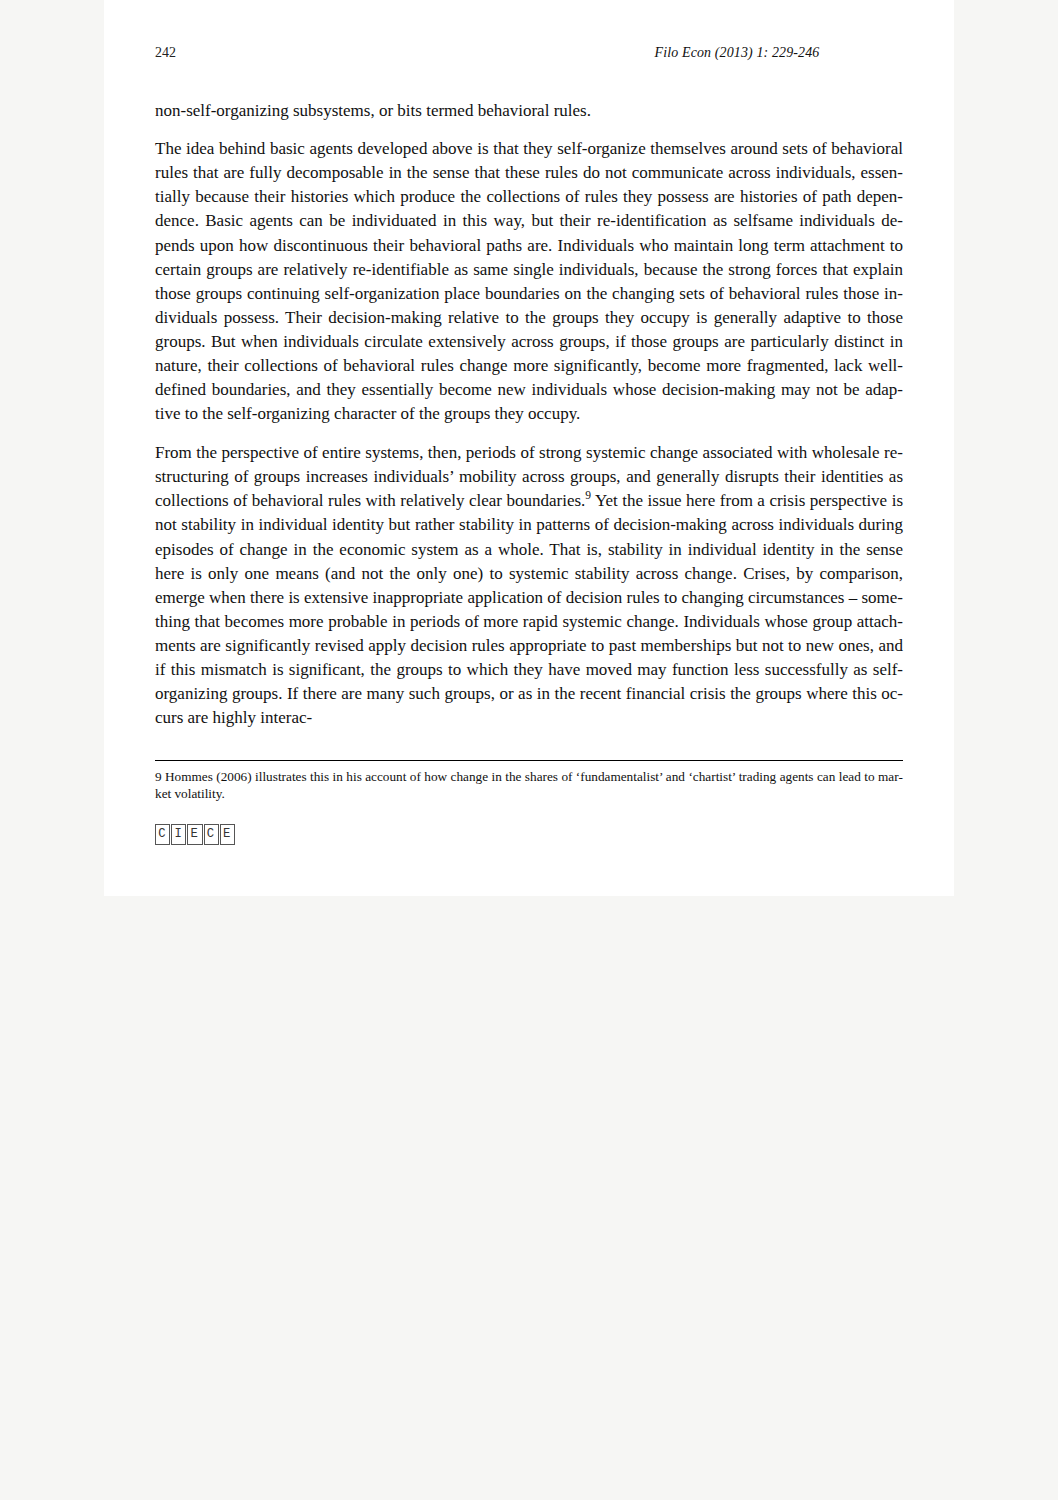242 Filo Econ (2013) 1: 229-246
non-self-organizing subsystems, or bits termed behavioral rules.
The idea behind basic agents developed above is that they self-organize themselves around sets of behavioral rules that are fully decomposable in the sense that these rules do not communicate across individuals, essentially because their histories which produce the collections of rules they possess are histories of path dependence. Basic agents can be individuated in this way, but their re-identification as selfsame individuals depends upon how discontinuous their behavioral paths are. Individuals who maintain long term attachment to certain groups are relatively re-identifiable as same single individuals, because the strong forces that explain those groups continuing self-organization place boundaries on the changing sets of behavioral rules those individuals possess. Their decision-making relative to the groups they occupy is generally adaptive to those groups. But when individuals circulate extensively across groups, if those groups are particularly distinct in nature, their collections of behavioral rules change more significantly, become more fragmented, lack well-defined boundaries, and they essentially become new individuals whose decision-making may not be adaptive to the self-organizing character of the groups they occupy.
From the perspective of entire systems, then, periods of strong systemic change associated with wholesale restructuring of groups increases individuals’ mobility across groups, and generally disrupts their identities as collections of behavioral rules with relatively clear boundaries.9 Yet the issue here from a crisis perspective is not stability in individual identity but rather stability in patterns of decision-making across individuals during episodes of change in the economic system as a whole. That is, stability in individual identity in the sense here is only one means (and not the only one) to systemic stability across change. Crises, by comparison, emerge when there is extensive inappropriate application of decision rules to changing circumstances – something that becomes more probable in periods of more rapid systemic change. Individuals whose group attachments are significantly revised apply decision rules appropriate to past memberships but not to new ones, and if this mismatch is significant, the groups to which they have moved may function less successfully as self-organizing groups. If there are many such groups, or as in the recent financial crisis the groups where this occurs are highly interac-
9 Hommes (2006) illustrates this in his account of how change in the shares of ‘fundamentalist’ and ‘chartist’ trading agents can lead to market volatility.
CIECE